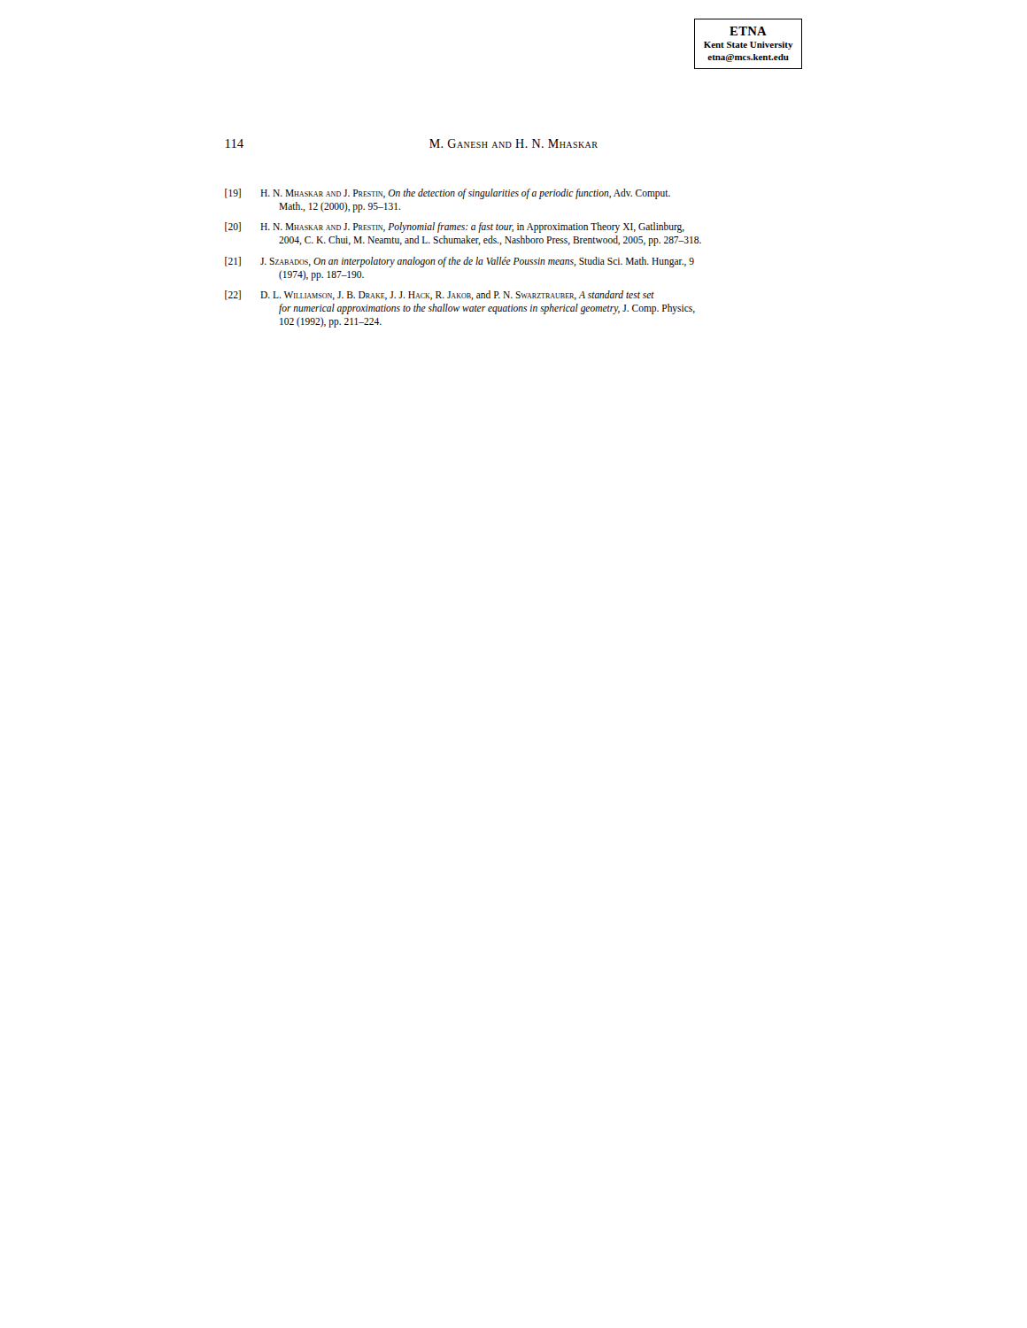ETNA
Kent State University
etna@mcs.kent.edu
114
M. Ganesh and H. N. Mhaskar
[19] H. N. Mhaskar and J. Prestin, On the detection of singularities of a periodic function, Adv. Comput. Math., 12 (2000), pp. 95–131.
[20] H. N. Mhaskar and J. Prestin, Polynomial frames: a fast tour, in Approximation Theory XI, Gatlinburg, 2004, C. K. Chui, M. Neamtu, and L. Schumaker, eds., Nashboro Press, Brentwood, 2005, pp. 287–318.
[21] J. Szabados, On an interpolatory analogon of the de la Vallée Poussin means, Studia Sci. Math. Hungar., 9 (1974), pp. 187–190.
[22] D. L. Williamson, J. B. Drake, J. J. Hack, R. Jakob, and P. N. Swarztrauber, A standard test set for numerical approximations to the shallow water equations in spherical geometry, J. Comp. Physics, 102 (1992), pp. 211–224.